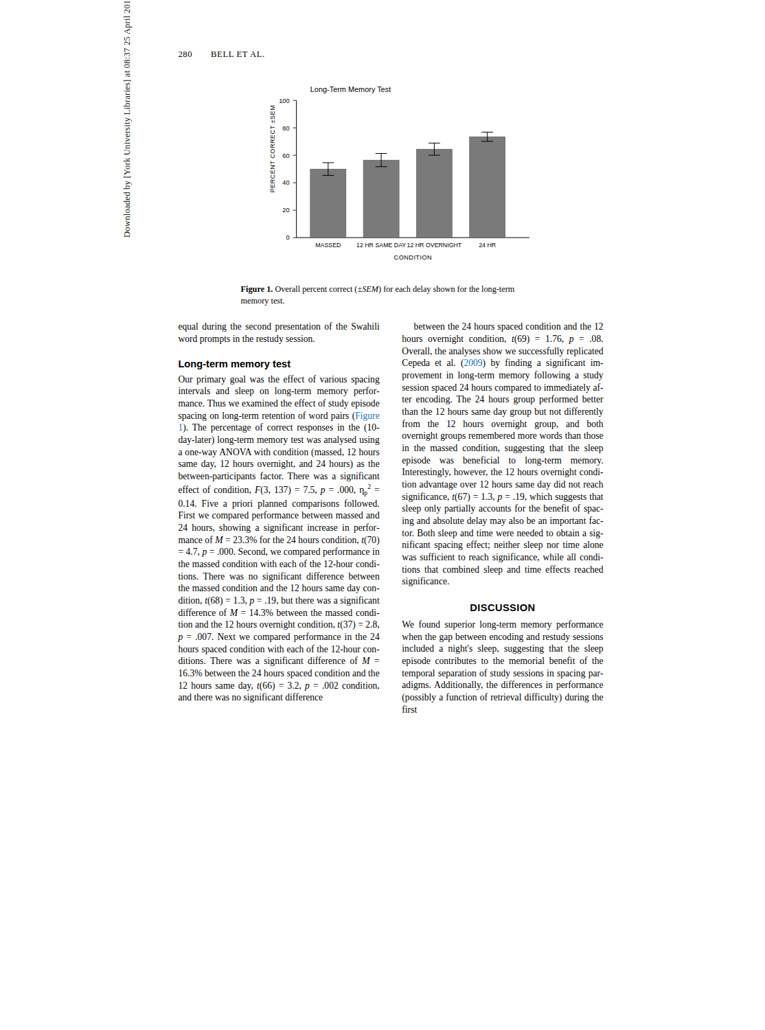Downloaded by [York University Libraries] at 08:37 25 April 2014
280 BELL ET AL.
Long-Term Memory Test 0 20 40 60 80 100 PERCENT CORRECT ±SEM MASSED 12 HR SAME DAY 12 HR OVERNIGHT 24 HR CONDITION
Figure 1. Overall percent correct (±SEM) for each delay shown for the long-term memory test.
equal during the second presentation of the Swahili word prompts in the restudy session.
Long-term memory test
Our primary goal was the effect of various spacing intervals and sleep on long-term memory performance. Thus we examined the effect of study episode spacing on long-term retention of word pairs (Figure 1). The percentage of correct responses in the (10-day-later) long-term memory test was analysed using a one-way ANOVA with condition (massed, 12 hours same day, 12 hours overnight, and 24 hours) as the between-participants factor. There was a significant effect of condition, F(3, 137) = 7.5, p = .000, ηp 2 = 0.14. Five a priori planned comparisons followed. First we compared performance between massed and 24 hours, showing a significant increase in performance of M = 23.3% for the 24 hours condition, t(70) = 4.7, p = .000. Second, we compared performance in the massed condition with each of the 12-hour conditions. There was no significant difference between the massed condition and the 12 hours same day condition, t(68) = 1.3, p = .19, but there was a significant difference of M = 14.3% between the massed condition and the 12 hours overnight condition, t(37) = 2.8, p = .007. Next we compared performance in the 24 hours spaced condition with each of the 12-hour conditions. There was a significant difference of M = 16.3% between the 24 hours spaced condition and the 12 hours same day, t(66) = 3.2, p = .002 condition, and there was no significant difference
between the 24 hours spaced condition and the 12 hours overnight condition, t(69) = 1.76, p = .08. Overall, the analyses show we successfully replicated Cepeda et al. (2009) by finding a significant improvement in long-term memory following a study session spaced 24 hours compared to immediately after encoding. The 24 hours group performed better than the 12 hours same day group but not differently from the 12 hours overnight group, and both overnight groups remembered more words than those in the massed condition, suggesting that the sleep episode was beneficial to long-term memory. Interestingly, however, the 12 hours overnight condition advantage over 12 hours same day did not reach significance, t(67) = 1.3, p = .19, which suggests that sleep only partially accounts for the benefit of spacing and absolute delay may also be an important factor. Both sleep and time were needed to obtain a significant spacing effect; neither sleep nor time alone was sufficient to reach significance, while all conditions that combined sleep and time effects reached significance.
DISCUSSION
We found superior long-term memory performance when the gap between encoding and restudy sessions included a night's sleep, suggesting that the sleep episode contributes to the memorial benefit of the temporal separation of study sessions in spacing paradigms. Additionally, the differences in performance (possibly a function of retrieval difficulty) during the first